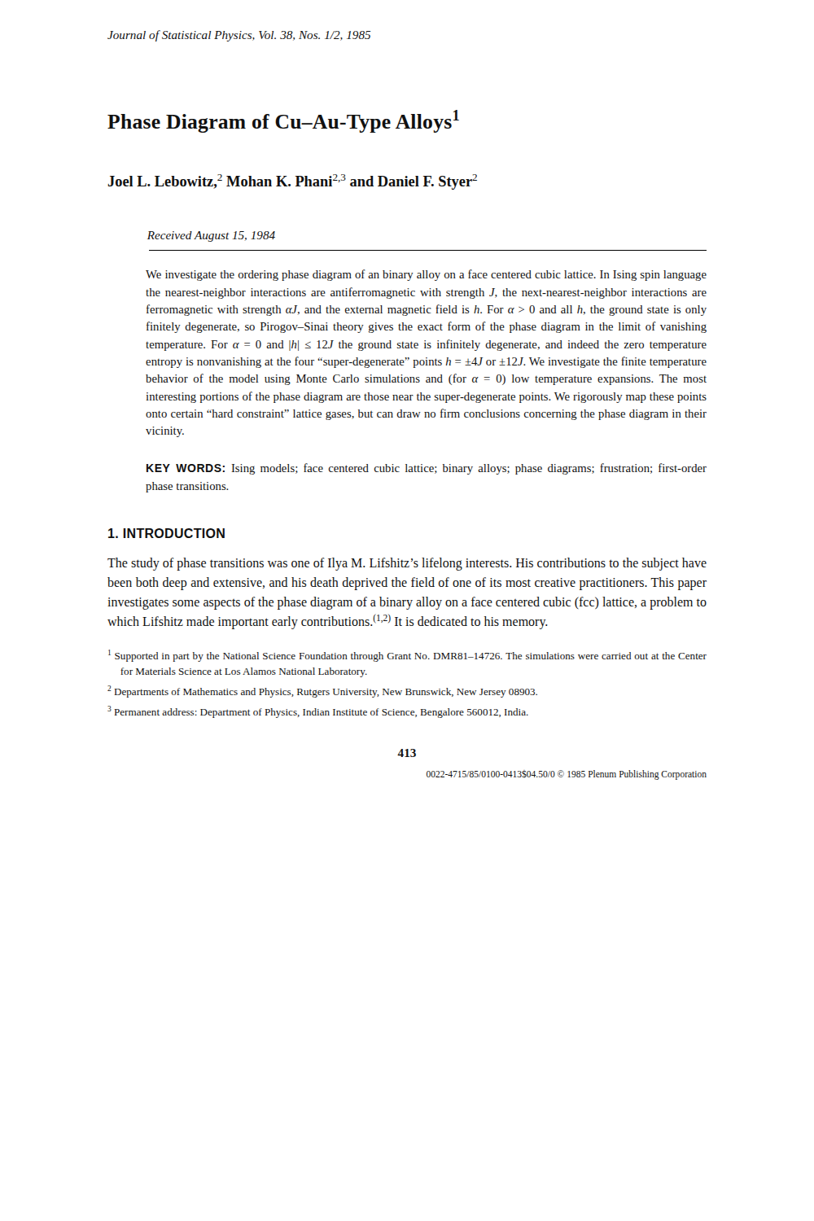Journal of Statistical Physics, Vol. 38, Nos. 1/2, 1985
Phase Diagram of Cu–Au-Type Alloys1
Joel L. Lebowitz,2 Mohan K. Phani2,3 and Daniel F. Styer2
Received August 15, 1984
We investigate the ordering phase diagram of an binary alloy on a face centered cubic lattice. In Ising spin language the nearest-neighbor interactions are antiferromagnetic with strength J, the next-nearest-neighbor interactions are ferromagnetic with strength αJ, and the external magnetic field is h. For α > 0 and all h, the ground state is only finitely degenerate, so Pirogov–Sinai theory gives the exact form of the phase diagram in the limit of vanishing temperature. For α = 0 and |h| ≤ 12J the ground state is infinitely degenerate, and indeed the zero temperature entropy is nonvanishing at the four “super-degenerate” points h = ±4J or ±12J. We investigate the finite temperature behavior of the model using Monte Carlo simulations and (for α = 0) low temperature expansions. The most interesting portions of the phase diagram are those near the super-degenerate points. We rigorously map these points onto certain “hard constraint” lattice gases, but can draw no firm conclusions concerning the phase diagram in their vicinity.
KEY WORDS: Ising models; face centered cubic lattice; binary alloys; phase diagrams; frustration; first-order phase transitions.
1. INTRODUCTION
The study of phase transitions was one of Ilya M. Lifshitz’s lifelong interests. His contributions to the subject have been both deep and extensive, and his death deprived the field of one of its most creative practitioners. This paper investigates some aspects of the phase diagram of a binary alloy on a face centered cubic (fcc) lattice, a problem to which Lifshitz made important early contributions.(1,2) It is dedicated to his memory.
1 Supported in part by the National Science Foundation through Grant No. DMR81–14726. The simulations were carried out at the Center for Materials Science at Los Alamos National Laboratory.
2 Departments of Mathematics and Physics, Rutgers University, New Brunswick, New Jersey 08903.
3 Permanent address: Department of Physics, Indian Institute of Science, Bengalore 560012, India.
413
0022-4715/85/0100-0413$04.50/0 © 1985 Plenum Publishing Corporation